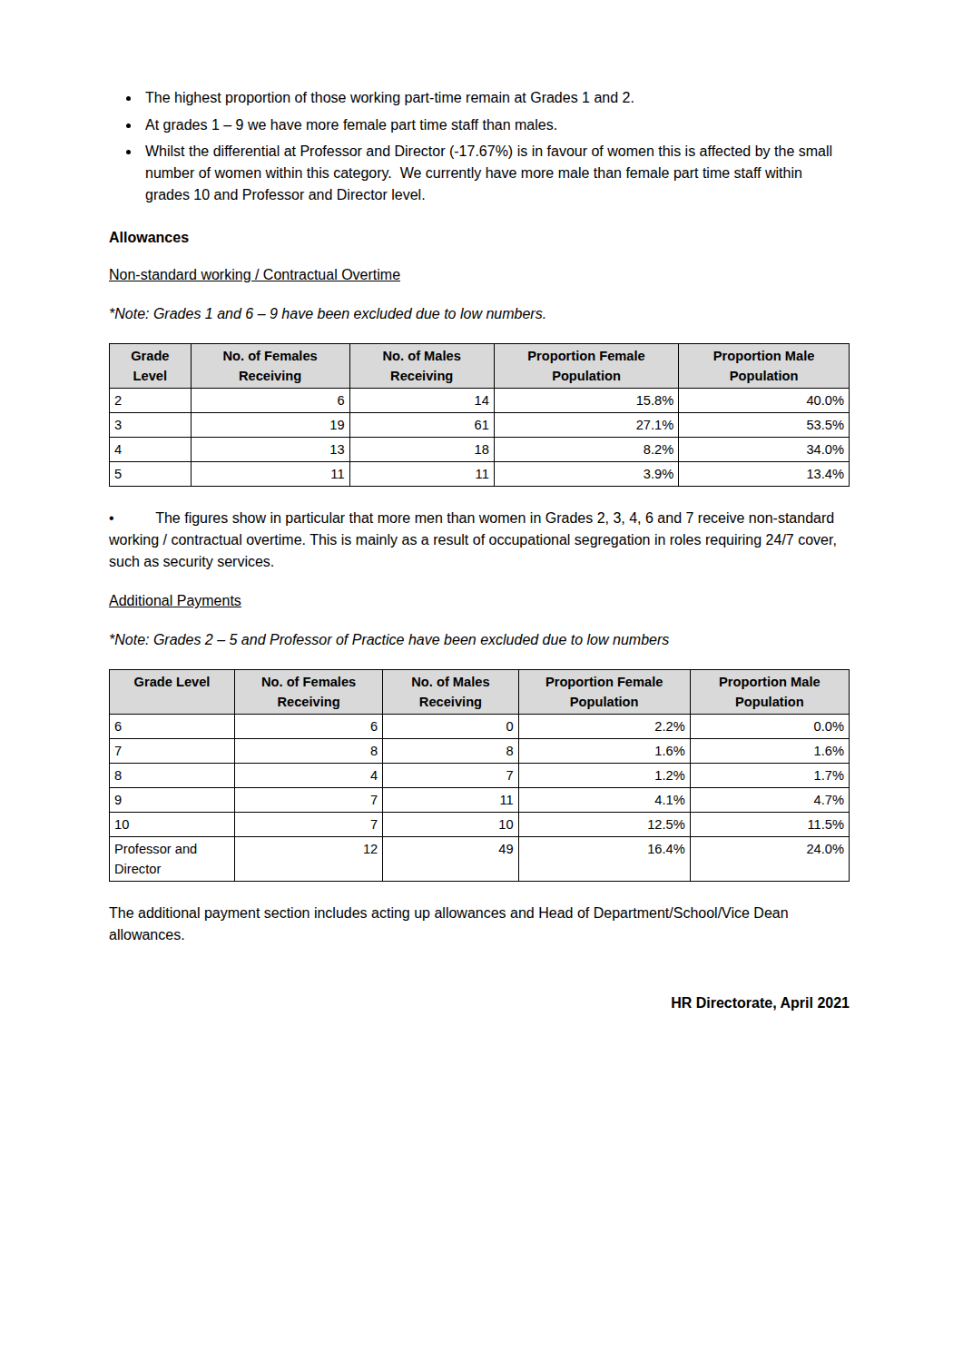The highest proportion of those working part-time remain at Grades 1 and 2.
At grades 1 – 9 we have more female part time staff than males.
Whilst the differential at Professor and Director (-17.67%) is in favour of women this is affected by the small number of women within this category. We currently have more male than female part time staff within grades 10 and Professor and Director level.
Allowances
Non-standard working / Contractual Overtime
*Note: Grades 1 and 6 – 9 have been excluded due to low numbers.
| Grade Level | No. of Females Receiving | No. of Males Receiving | Proportion Female Population | Proportion Male Population |
| --- | --- | --- | --- | --- |
| 2 | 6 | 14 | 15.8% | 40.0% |
| 3 | 19 | 61 | 27.1% | 53.5% |
| 4 | 13 | 18 | 8.2% | 34.0% |
| 5 | 11 | 11 | 3.9% | 13.4% |
•The figures show in particular that more men than women in Grades 2, 3, 4, 6 and 7 receive non-standard working / contractual overtime. This is mainly as a result of occupational segregation in roles requiring 24/7 cover, such as security services.
Additional Payments
*Note: Grades 2 – 5 and Professor of Practice have been excluded due to low numbers
| Grade Level | No. of Females Receiving | No. of Males Receiving | Proportion Female Population | Proportion Male Population |
| --- | --- | --- | --- | --- |
| 6 | 6 | 0 | 2.2% | 0.0% |
| 7 | 8 | 8 | 1.6% | 1.6% |
| 8 | 4 | 7 | 1.2% | 1.7% |
| 9 | 7 | 11 | 4.1% | 4.7% |
| 10 | 7 | 10 | 12.5% | 11.5% |
| Professor and Director | 12 | 49 | 16.4% | 24.0% |
The additional payment section includes acting up allowances and Head of Department/School/Vice Dean allowances.
HR Directorate, April 2021